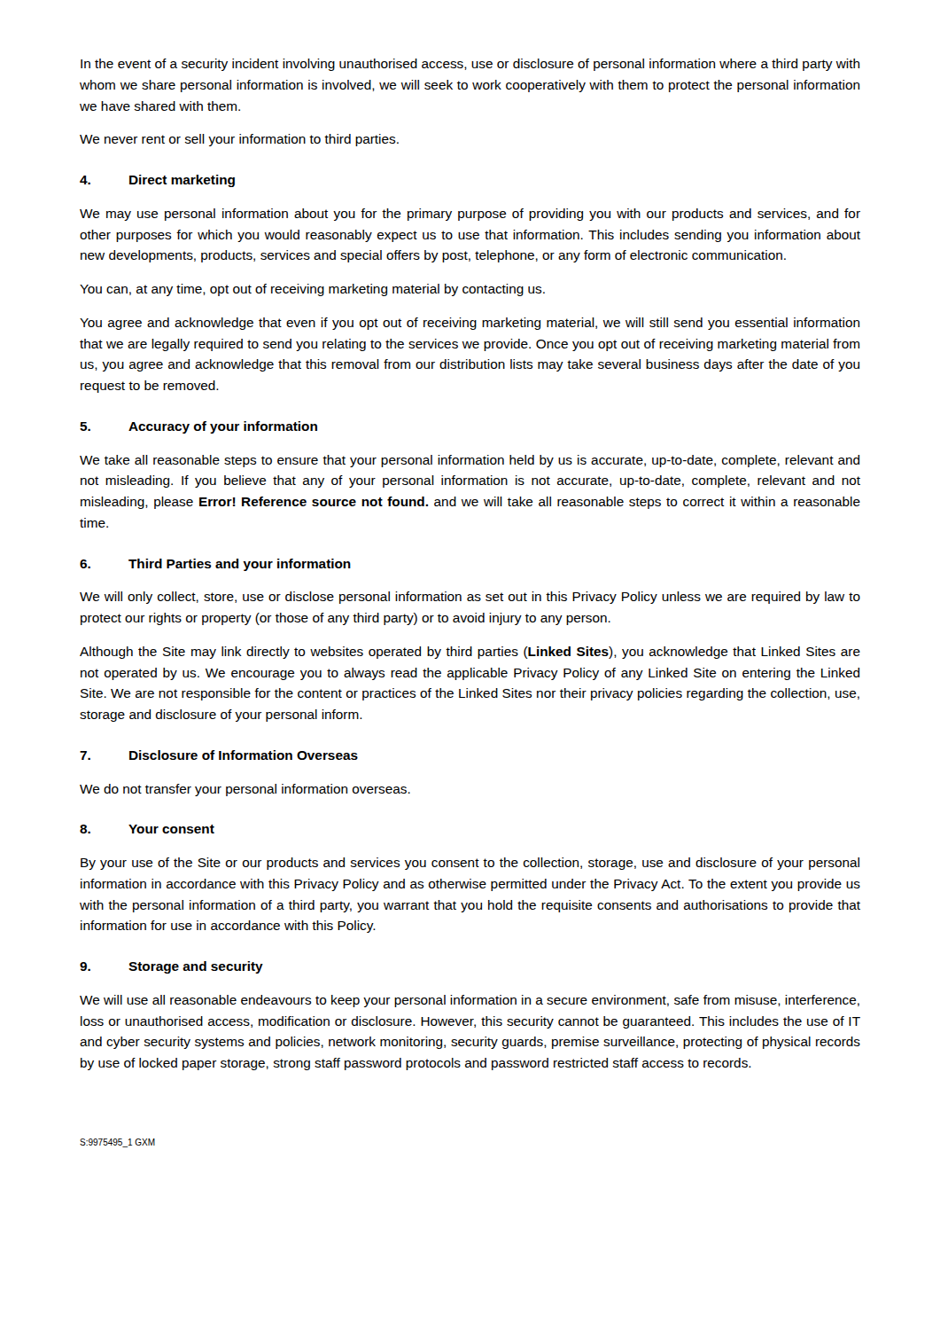In the event of a security incident involving unauthorised access, use or disclosure of personal information where a third party with whom we share personal information is involved, we will seek to work cooperatively with them to protect the personal information we have shared with them.
We never rent or sell your information to third parties.
4. Direct marketing
We may use personal information about you for the primary purpose of providing you with our products and services, and for other purposes for which you would reasonably expect us to use that information. This includes sending you information about new developments, products, services and special offers by post, telephone, or any form of electronic communication.
You can, at any time, opt out of receiving marketing material by contacting us.
You agree and acknowledge that even if you opt out of receiving marketing material, we will still send you essential information that we are legally required to send you relating to the services we provide. Once you opt out of receiving marketing material from us, you agree and acknowledge that this removal from our distribution lists may take several business days after the date of you request to be removed.
5. Accuracy of your information
We take all reasonable steps to ensure that your personal information held by us is accurate, up-to-date, complete, relevant and not misleading. If you believe that any of your personal information is not accurate, up-to-date, complete, relevant and not misleading, please Error! Reference source not found. and we will take all reasonable steps to correct it within a reasonable time.
6. Third Parties and your information
We will only collect, store, use or disclose personal information as set out in this Privacy Policy unless we are required by law to protect our rights or property (or those of any third party) or to avoid injury to any person.
Although the Site may link directly to websites operated by third parties (Linked Sites), you acknowledge that Linked Sites are not operated by us. We encourage you to always read the applicable Privacy Policy of any Linked Site on entering the Linked Site. We are not responsible for the content or practices of the Linked Sites nor their privacy policies regarding the collection, use, storage and disclosure of your personal inform.
7. Disclosure of Information Overseas
We do not transfer your personal information overseas.
8. Your consent
By your use of the Site or our products and services you consent to the collection, storage, use and disclosure of your personal information in accordance with this Privacy Policy and as otherwise permitted under the Privacy Act. To the extent you provide us with the personal information of a third party, you warrant that you hold the requisite consents and authorisations to provide that information for use in accordance with this Policy.
9. Storage and security
We will use all reasonable endeavours to keep your personal information in a secure environment, safe from misuse, interference, loss or unauthorised access, modification or disclosure. However, this security cannot be guaranteed. This includes the use of IT and cyber security systems and policies, network monitoring, security guards, premise surveillance, protecting of physical records by use of locked paper storage, strong staff password protocols and password restricted staff access to records.
S:9975495_1 GXM